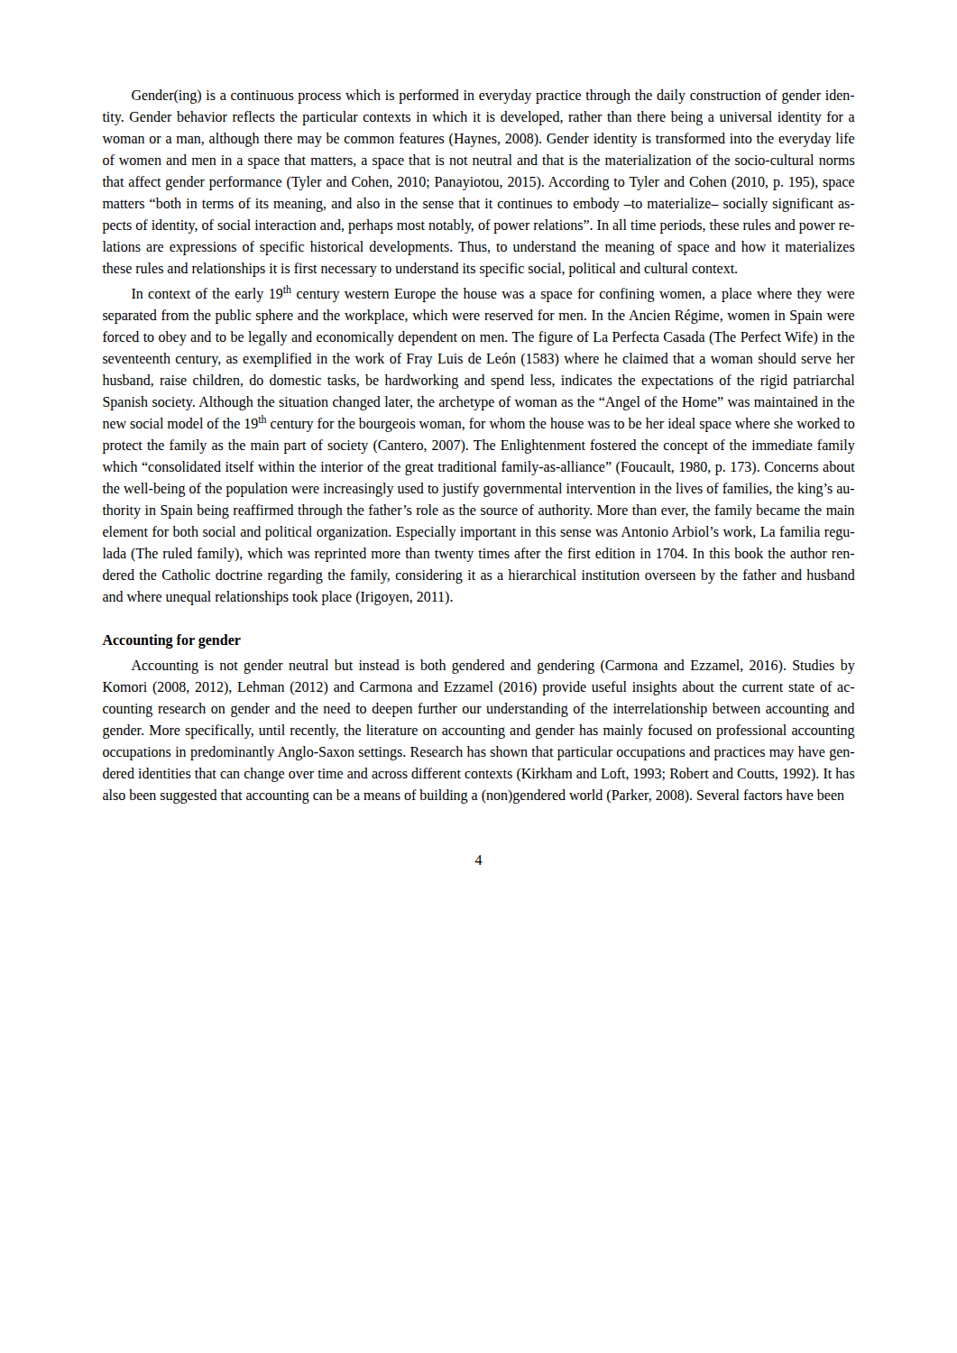Gender(ing) is a continuous process which is performed in everyday practice through the daily construction of gender identity. Gender behavior reflects the particular contexts in which it is developed, rather than there being a universal identity for a woman or a man, although there may be common features (Haynes, 2008). Gender identity is transformed into the everyday life of women and men in a space that matters, a space that is not neutral and that is the materialization of the socio-cultural norms that affect gender performance (Tyler and Cohen, 2010; Panayiotou, 2015). According to Tyler and Cohen (2010, p. 195), space matters “both in terms of its meaning, and also in the sense that it continues to embody –to materialize– socially significant aspects of identity, of social interaction and, perhaps most notably, of power relations”. In all time periods, these rules and power relations are expressions of specific historical developments. Thus, to understand the meaning of space and how it materializes these rules and relationships it is first necessary to understand its specific social, political and cultural context.
In context of the early 19th century western Europe the house was a space for confining women, a place where they were separated from the public sphere and the workplace, which were reserved for men. In the Ancien Régime, women in Spain were forced to obey and to be legally and economically dependent on men. The figure of La Perfecta Casada (The Perfect Wife) in the seventeenth century, as exemplified in the work of Fray Luis de León (1583) where he claimed that a woman should serve her husband, raise children, do domestic tasks, be hardworking and spend less, indicates the expectations of the rigid patriarchal Spanish society. Although the situation changed later, the archetype of woman as the “Angel of the Home” was maintained in the new social model of the 19th century for the bourgeois woman, for whom the house was to be her ideal space where she worked to protect the family as the main part of society (Cantero, 2007). The Enlightenment fostered the concept of the immediate family which “consolidated itself within the interior of the great traditional family-as-alliance” (Foucault, 1980, p. 173). Concerns about the well-being of the population were increasingly used to justify governmental intervention in the lives of families, the king’s authority in Spain being reaffirmed through the father’s role as the source of authority. More than ever, the family became the main element for both social and political organization. Especially important in this sense was Antonio Arbiol’s work, La familia regulada (The ruled family), which was reprinted more than twenty times after the first edition in 1704. In this book the author rendered the Catholic doctrine regarding the family, considering it as a hierarchical institution overseen by the father and husband and where unequal relationships took place (Irigoyen, 2011).
Accounting for gender
Accounting is not gender neutral but instead is both gendered and gendering (Carmona and Ezzamel, 2016). Studies by Komori (2008, 2012), Lehman (2012) and Carmona and Ezzamel (2016) provide useful insights about the current state of accounting research on gender and the need to deepen further our understanding of the interrelationship between accounting and gender. More specifically, until recently, the literature on accounting and gender has mainly focused on professional accounting occupations in predominantly Anglo-Saxon settings. Research has shown that particular occupations and practices may have gendered identities that can change over time and across different contexts (Kirkham and Loft, 1993; Robert and Coutts, 1992). It has also been suggested that accounting can be a means of building a (non)gendered world (Parker, 2008). Several factors have been
4